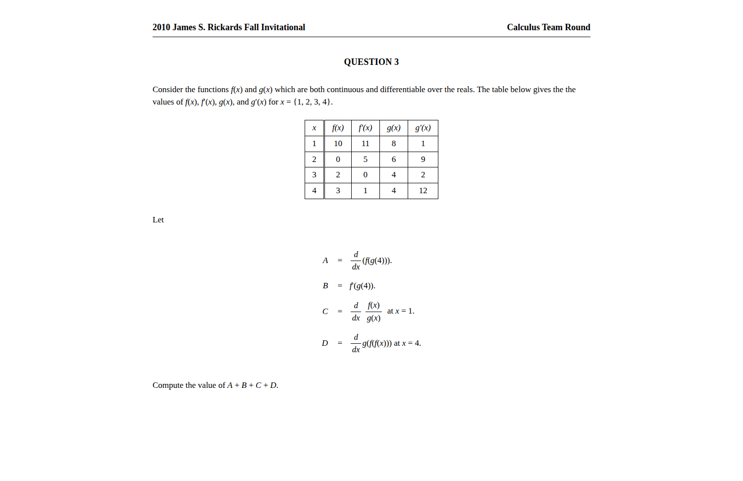2010 James S. Rickards Fall Invitational Calculus Team Round
QUESTION 3
Consider the functions f(x) and g(x) which are both continuous and differentiable over the reals. The table below gives the the values of f(x), f′(x), g(x), and g′(x) for x = {1, 2, 3, 4}.
| x | f(x) | f′(x) | g(x) | g′(x) |
| --- | --- | --- | --- | --- |
| 1 | 10 | 11 | 8 | 1 |
| 2 | 0 | 5 | 6 | 9 |
| 3 | 2 | 0 | 4 | 2 |
| 4 | 3 | 1 | 4 | 12 |
Let
| A | = | d dx ( f ( g (4))). |
| B | = | f ′( g (4)). |
| C | = | d dx f ( x ) g ( x ) at x = 1. |
| D | = | d dx g ( f ( f ( x ))) at x = 4. |
Compute the value of A + B + C + D.